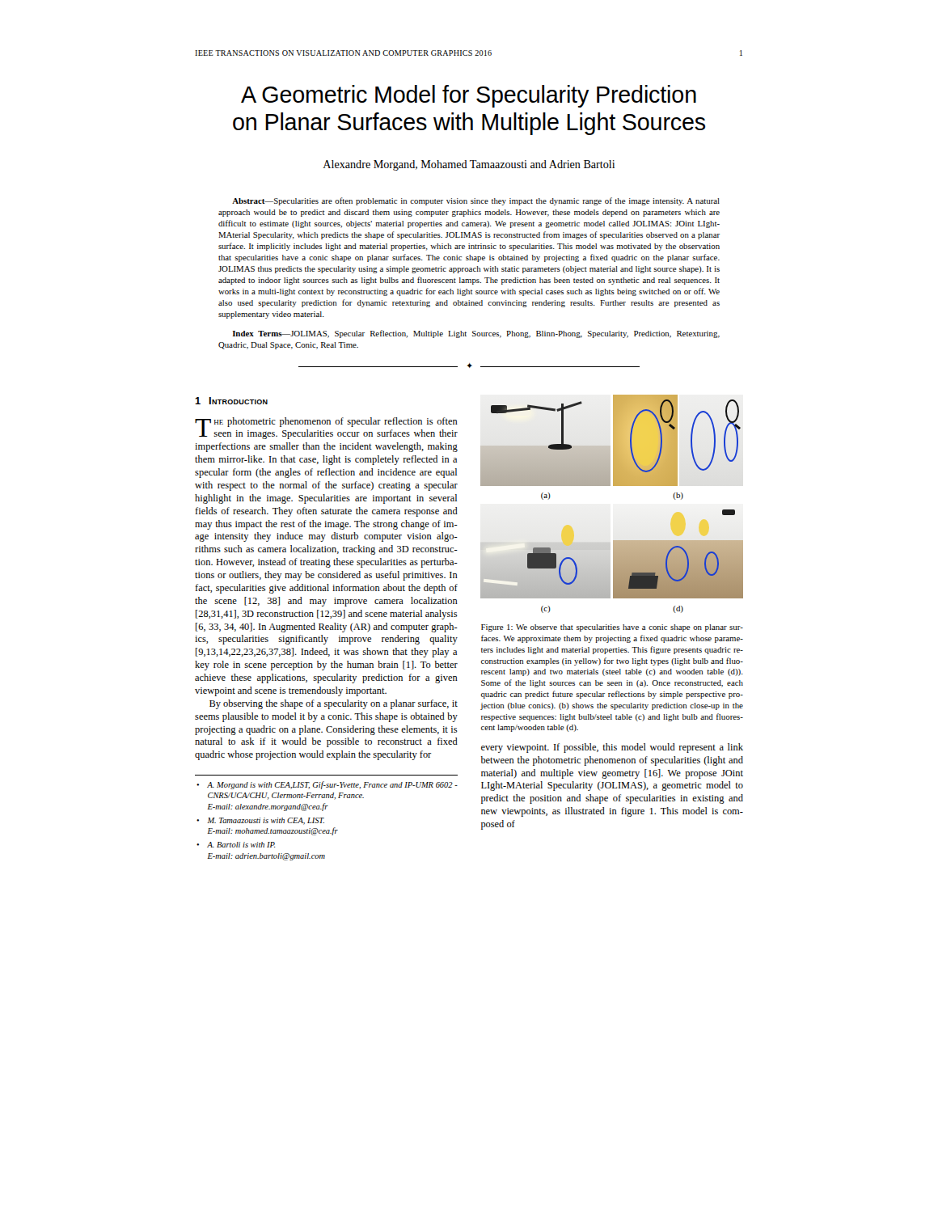IEEE TRANSACTIONS ON VISUALIZATION AND COMPUTER GRAPHICS 2016
1
A Geometric Model for Specularity Prediction
on Planar Surfaces with Multiple Light Sources
Alexandre Morgand, Mohamed Tamaazousti and Adrien Bartoli
Abstract—Specularities are often problematic in computer vision since they impact the dynamic range of the image intensity. A natural approach would be to predict and discard them using computer graphics models. However, these models depend on parameters which are difficult to estimate (light sources, objects' material properties and camera). We present a geometric model called JOLIMAS: JOint LIght-MAterial Specularity, which predicts the shape of specularities. JOLIMAS is reconstructed from images of specularities observed on a planar surface. It implicitly includes light and material properties, which are intrinsic to specularities. This model was motivated by the observation that specularities have a conic shape on planar surfaces. The conic shape is obtained by projecting a fixed quadric on the planar surface. JOLIMAS thus predicts the specularity using a simple geometric approach with static parameters (object material and light source shape). It is adapted to indoor light sources such as light bulbs and fluorescent lamps. The prediction has been tested on synthetic and real sequences. It works in a multi-light context by reconstructing a quadric for each light source with special cases such as lights being switched on or off. We also used specularity prediction for dynamic retexturing and obtained convincing rendering results. Further results are presented as supplementary video material.
Index Terms—JOLIMAS, Specular Reflection, Multiple Light Sources, Phong, Blinn-Phong, Specularity, Prediction, Retexturing, Quadric, Dual Space, Conic, Real Time.
✦
1 Introduction
The photometric phenomenon of specular reflection is often seen in images. Specularities occur on surfaces when their imperfections are smaller than the incident wavelength, making them mirror-like. In that case, light is completely reflected in a specular form (the angles of reflection and incidence are equal with respect to the normal of the surface) creating a specular highlight in the image. Specularities are important in several fields of research. They often saturate the camera response and may thus impact the rest of the image. The strong change of image intensity they induce may disturb computer vision algorithms such as camera localization, tracking and 3D reconstruction. However, instead of treating these specularities as perturbations or outliers, they may be considered as useful primitives. In fact, specularities give additional information about the depth of the scene [12, 38] and may improve camera localization [28,31,41], 3D reconstruction [12,39] and scene material analysis [6, 33, 34, 40]. In Augmented Reality (AR) and computer graphics, specularities significantly improve rendering quality [9,13,14,22,23,26,37,38]. Indeed, it was shown that they play a key role in scene perception by the human brain [1]. To better achieve these applications, specularity prediction for a given viewpoint and scene is tremendously important.
By observing the shape of a specularity on a planar surface, it seems plausible to model it by a conic. This shape is obtained by projecting a quadric on a plane. Considering these elements, it is natural to ask if it would be possible to reconstruct a fixed quadric whose projection would explain the specularity for
A. Morgand is with CEA,LIST, Gif-sur-Yvette, France and IP-UMR 6602 - CNRS/UCA/CHU, Clermont-Ferrand, France.
E-mail: alexandre.morgand@cea.fr
M. Tamaazousti is with CEA, LIST.
E-mail: mohamed.tamaazousti@cea.fr
A. Bartoli is with IP.
E-mail: adrien.bartoli@gmail.com
(a)
(b)
(c)
(d)
Figure 1: We observe that specularities have a conic shape on planar surfaces. We approximate them by projecting a fixed quadric whose parameters includes light and material properties. This figure presents quadric reconstruction examples (in yellow) for two light types (light bulb and fluorescent lamp) and two materials (steel table (c) and wooden table (d)). Some of the light sources can be seen in (a). Once reconstructed, each quadric can predict future specular reflections by simple perspective projection (blue conics). (b) shows the specularity prediction close-up in the respective sequences: light bulb/steel table (c) and light bulb and fluorescent lamp/wooden table (d).
every viewpoint. If possible, this model would represent a link between the photometric phenomenon of specularities (light and material) and multiple view geometry [16]. We propose JOint LIght-MAterial Specularity (JOLIMAS), a geometric model to predict the position and shape of specularities in existing and new viewpoints, as illustrated in figure 1. This model is composed of